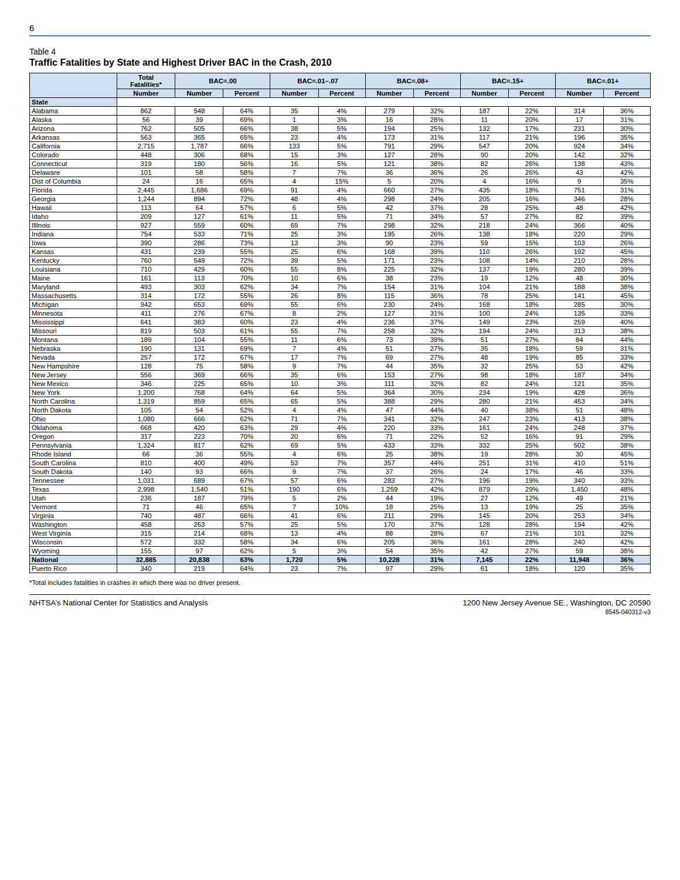6
Table 4
Traffic Fatalities by State and Highest Driver BAC in the Crash, 2010
| | Total Fatalities* | BAC=.00 | BAC=.01–.07 | BAC=.08+ | BAC=.15+ | BAC=.01+ |
| --- | --- | --- | --- | --- | --- | --- |
| Number | Number | Percent | Number | Percent | Number | Percent | Number | Percent | Number | Percent |
| State | |
| Alabama | 862 | 548 | 64% | 35 | 4% | 279 | 32% | 187 | 22% | 314 | 36% |
| Alaska | 56 | 39 | 69% | 1 | 3% | 16 | 28% | 11 | 20% | 17 | 31% |
| Arizona | 762 | 505 | 66% | 38 | 5% | 194 | 25% | 132 | 17% | 231 | 30% |
| Arkansas | 563 | 365 | 65% | 23 | 4% | 173 | 31% | 117 | 21% | 196 | 35% |
| California | 2,715 | 1,787 | 66% | 133 | 5% | 791 | 29% | 547 | 20% | 924 | 34% |
| Colorado | 448 | 306 | 68% | 15 | 3% | 127 | 28% | 90 | 20% | 142 | 32% |
| Connecticut | 319 | 180 | 56% | 16 | 5% | 121 | 38% | 82 | 26% | 138 | 43% |
| Delaware | 101 | 58 | 58% | 7 | 7% | 36 | 36% | 26 | 26% | 43 | 42% |
| Dist of Columbia | 24 | 16 | 65% | 4 | 15% | 5 | 20% | 4 | 16% | 9 | 35% |
| Florida | 2,445 | 1,686 | 69% | 91 | 4% | 660 | 27% | 435 | 18% | 751 | 31% |
| Georgia | 1,244 | 894 | 72% | 48 | 4% | 298 | 24% | 205 | 16% | 346 | 28% |
| Hawaii | 113 | 64 | 57% | 6 | 5% | 42 | 37% | 28 | 25% | 48 | 42% |
| Idaho | 209 | 127 | 61% | 11 | 5% | 71 | 34% | 57 | 27% | 82 | 39% |
| Illinois | 927 | 559 | 60% | 69 | 7% | 298 | 32% | 218 | 24% | 366 | 40% |
| Indiana | 754 | 533 | 71% | 25 | 3% | 195 | 26% | 138 | 18% | 220 | 29% |
| Iowa | 390 | 286 | 73% | 13 | 3% | 90 | 23% | 59 | 15% | 103 | 26% |
| Kansas | 431 | 239 | 55% | 25 | 6% | 168 | 39% | 110 | 26% | 192 | 45% |
| Kentucky | 760 | 549 | 72% | 39 | 5% | 171 | 23% | 108 | 14% | 210 | 28% |
| Louisiana | 710 | 429 | 60% | 55 | 8% | 225 | 32% | 137 | 19% | 280 | 39% |
| Maine | 161 | 113 | 70% | 10 | 6% | 38 | 23% | 19 | 12% | 48 | 30% |
| Maryland | 493 | 303 | 62% | 34 | 7% | 154 | 31% | 104 | 21% | 188 | 38% |
| Massachusetts | 314 | 172 | 55% | 26 | 8% | 115 | 36% | 78 | 25% | 141 | 45% |
| Michigan | 942 | 653 | 69% | 55 | 6% | 230 | 24% | 168 | 18% | 285 | 30% |
| Minnesota | 411 | 276 | 67% | 8 | 2% | 127 | 31% | 100 | 24% | 135 | 33% |
| Mississippi | 641 | 383 | 60% | 23 | 4% | 236 | 37% | 149 | 23% | 259 | 40% |
| Missouri | 819 | 503 | 61% | 55 | 7% | 258 | 32% | 194 | 24% | 313 | 38% |
| Montana | 189 | 104 | 55% | 11 | 6% | 73 | 39% | 51 | 27% | 84 | 44% |
| Nebraska | 190 | 131 | 69% | 7 | 4% | 51 | 27% | 35 | 18% | 59 | 31% |
| Nevada | 257 | 172 | 67% | 17 | 7% | 69 | 27% | 48 | 19% | 85 | 33% |
| New Hampshire | 128 | 75 | 58% | 9 | 7% | 44 | 35% | 32 | 25% | 53 | 42% |
| New Jersey | 556 | 369 | 66% | 35 | 6% | 153 | 27% | 98 | 18% | 187 | 34% |
| New Mexico | 346 | 225 | 65% | 10 | 3% | 111 | 32% | 82 | 24% | 121 | 35% |
| New York | 1,200 | 768 | 64% | 64 | 5% | 364 | 30% | 234 | 19% | 428 | 36% |
| North Carolina | 1,319 | 859 | 65% | 65 | 5% | 388 | 29% | 280 | 21% | 453 | 34% |
| North Dakota | 105 | 54 | 52% | 4 | 4% | 47 | 44% | 40 | 38% | 51 | 48% |
| Ohio | 1,080 | 666 | 62% | 71 | 7% | 341 | 32% | 247 | 23% | 413 | 38% |
| Oklahoma | 668 | 420 | 63% | 29 | 4% | 220 | 33% | 161 | 24% | 248 | 37% |
| Oregon | 317 | 223 | 70% | 20 | 6% | 71 | 22% | 52 | 16% | 91 | 29% |
| Pennsylvania | 1,324 | 817 | 62% | 69 | 5% | 433 | 33% | 332 | 25% | 502 | 38% |
| Rhode Island | 66 | 36 | 55% | 4 | 6% | 25 | 38% | 19 | 28% | 30 | 45% |
| South Carolina | 810 | 400 | 49% | 53 | 7% | 357 | 44% | 251 | 31% | 410 | 51% |
| South Dakota | 140 | 93 | 66% | 9 | 7% | 37 | 26% | 24 | 17% | 46 | 33% |
| Tennessee | 1,031 | 689 | 67% | 57 | 6% | 283 | 27% | 196 | 19% | 340 | 33% |
| Texas | 2,998 | 1,540 | 51% | 190 | 6% | 1,259 | 42% | 879 | 29% | 1,450 | 48% |
| Utah | 236 | 187 | 79% | 5 | 2% | 44 | 19% | 27 | 12% | 49 | 21% |
| Vermont | 71 | 46 | 65% | 7 | 10% | 18 | 25% | 13 | 19% | 25 | 35% |
| Virginia | 740 | 487 | 66% | 41 | 6% | 211 | 29% | 145 | 20% | 253 | 34% |
| Washington | 458 | 263 | 57% | 25 | 5% | 170 | 37% | 128 | 28% | 194 | 42% |
| West Virginia | 315 | 214 | 68% | 13 | 4% | 88 | 28% | 67 | 21% | 101 | 32% |
| Wisconsin | 572 | 332 | 58% | 34 | 6% | 205 | 36% | 161 | 28% | 240 | 42% |
| Wyoming | 155 | 97 | 62% | 5 | 3% | 54 | 35% | 42 | 27% | 59 | 38% |
| National | 32,885 | 20,838 | 63% | 1,720 | 5% | 10,228 | 31% | 7,145 | 22% | 11,948 | 36% |
| Puerto Rico | 340 | 219 | 64% | 23 | 7% | 97 | 29% | 61 | 18% | 120 | 35% |
*Total includes fatalities in crashes in which there was no driver present.
NHTSA’s National Center for Statistics and Analysis
1200 New Jersey Avenue SE., Washington, DC 20590
8545-040312-v3